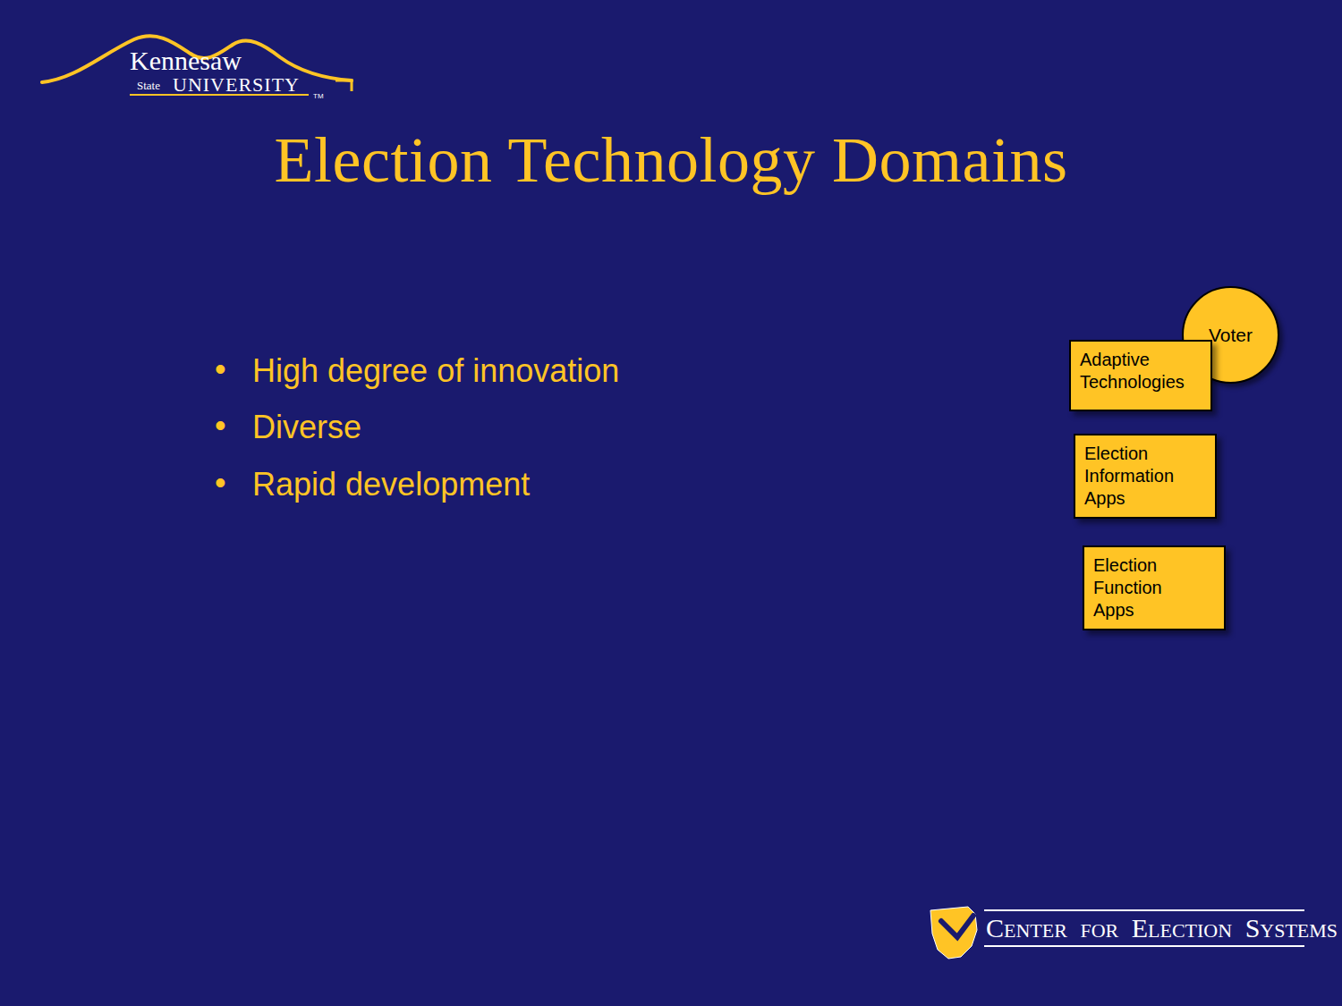Kennesaw State UNIVERSITY TM
Election Technology Domains
High degree of innovation
Diverse
Rapid development
Voter
Adaptive
Technologies
Election
Information
Apps
Election
Function
Apps
CENTER FOR ELECTION SYSTEMS